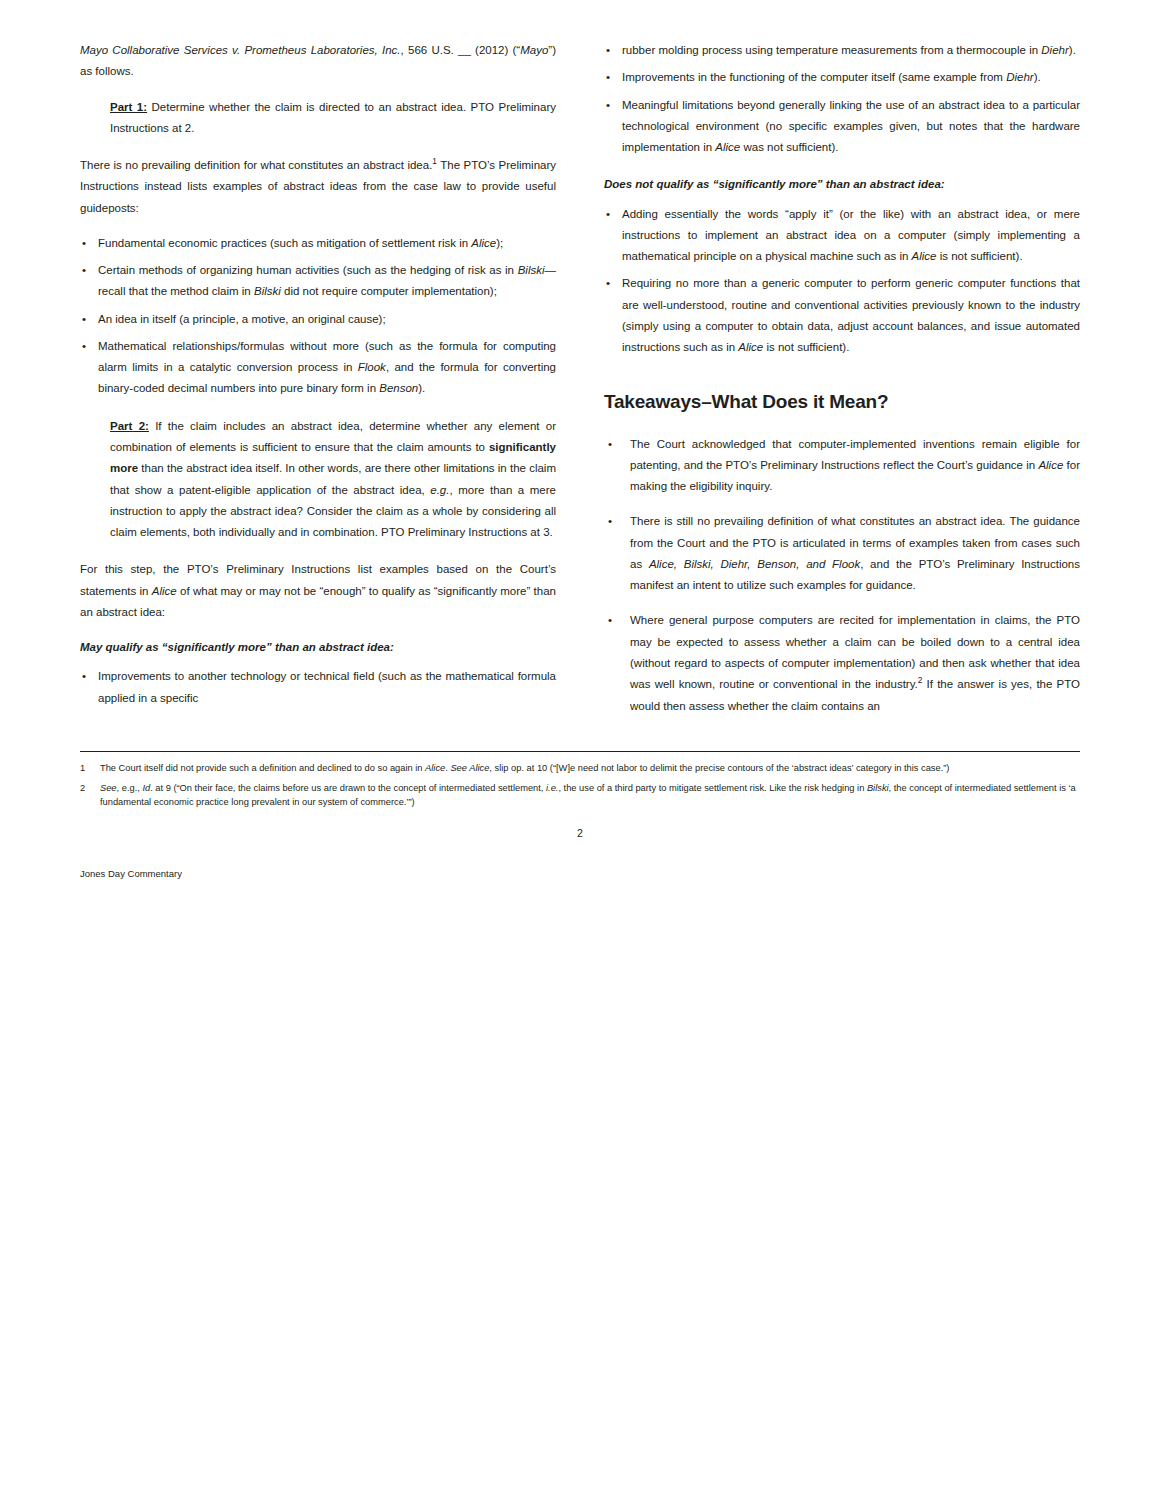Mayo Collaborative Services v. Prometheus Laboratories, Inc., 566 U.S. __ (2012) (“Mayo”) as follows.
Part 1: Determine whether the claim is directed to an abstract idea. PTO Preliminary Instructions at 2.
There is no prevailing definition for what constitutes an abstract idea.1 The PTO’s Preliminary Instructions instead lists examples of abstract ideas from the case law to provide useful guideposts:
Fundamental economic practices (such as mitigation of settlement risk in Alice);
Certain methods of organizing human activities (such as the hedging of risk as in Bilski—recall that the method claim in Bilski did not require computer implementation);
An idea in itself (a principle, a motive, an original cause);
Mathematical relationships/formulas without more (such as the formula for computing alarm limits in a catalytic conversion process in Flook, and the formula for converting binary-coded decimal numbers into pure binary form in Benson).
Part 2: If the claim includes an abstract idea, determine whether any element or combination of elements is sufficient to ensure that the claim amounts to significantly more than the abstract idea itself. In other words, are there other limitations in the claim that show a patent-eligible application of the abstract idea, e.g., more than a mere instruction to apply the abstract idea? Consider the claim as a whole by considering all claim elements, both individually and in combination. PTO Preliminary Instructions at 3.
For this step, the PTO’s Preliminary Instructions list examples based on the Court’s statements in Alice of what may or may not be “enough” to qualify as “significantly more” than an abstract idea:
May qualify as “significantly more” than an abstract idea:
Improvements to another technology or technical field (such as the mathematical formula applied in a specific
rubber molding process using temperature measurements from a thermocouple in Diehr).
Improvements in the functioning of the computer itself (same example from Diehr).
Meaningful limitations beyond generally linking the use of an abstract idea to a particular technological environment (no specific examples given, but notes that the hardware implementation in Alice was not sufficient).
Does not qualify as “significantly more” than an abstract idea:
Adding essentially the words “apply it” (or the like) with an abstract idea, or mere instructions to implement an abstract idea on a computer (simply implementing a mathematical principle on a physical machine such as in Alice is not sufficient).
Requiring no more than a generic computer to perform generic computer functions that are well-understood, routine and conventional activities previously known to the industry (simply using a computer to obtain data, adjust account balances, and issue automated instructions such as in Alice is not sufficient).
Takeaways–What Does it Mean?
The Court acknowledged that computer-implemented inventions remain eligible for patenting, and the PTO’s Preliminary Instructions reflect the Court’s guidance in Alice for making the eligibility inquiry.
There is still no prevailing definition of what constitutes an abstract idea. The guidance from the Court and the PTO is articulated in terms of examples taken from cases such as Alice, Bilski, Diehr, Benson, and Flook, and the PTO’s Preliminary Instructions manifest an intent to utilize such examples for guidance.
Where general purpose computers are recited for implementation in claims, the PTO may be expected to assess whether a claim can be boiled down to a central idea (without regard to aspects of computer implementation) and then ask whether that idea was well known, routine or conventional in the industry.2 If the answer is yes, the PTO would then assess whether the claim contains an
1
The Court itself did not provide such a definition and declined to do so again in Alice. See Alice, slip op. at 10 (“[W]e need not labor to delimit the precise contours of the ‘abstract ideas’ category in this case.”)
2
See, e.g., Id. at 9 (“On their face, the claims before us are drawn to the concept of intermediated settlement, i.e., the use of a third party to mitigate settlement risk. Like the risk hedging in Bilski, the concept of intermediated settlement is ‘a fundamental economic practice long prevalent in our system of commerce.’”)
2
Jones Day Commentary